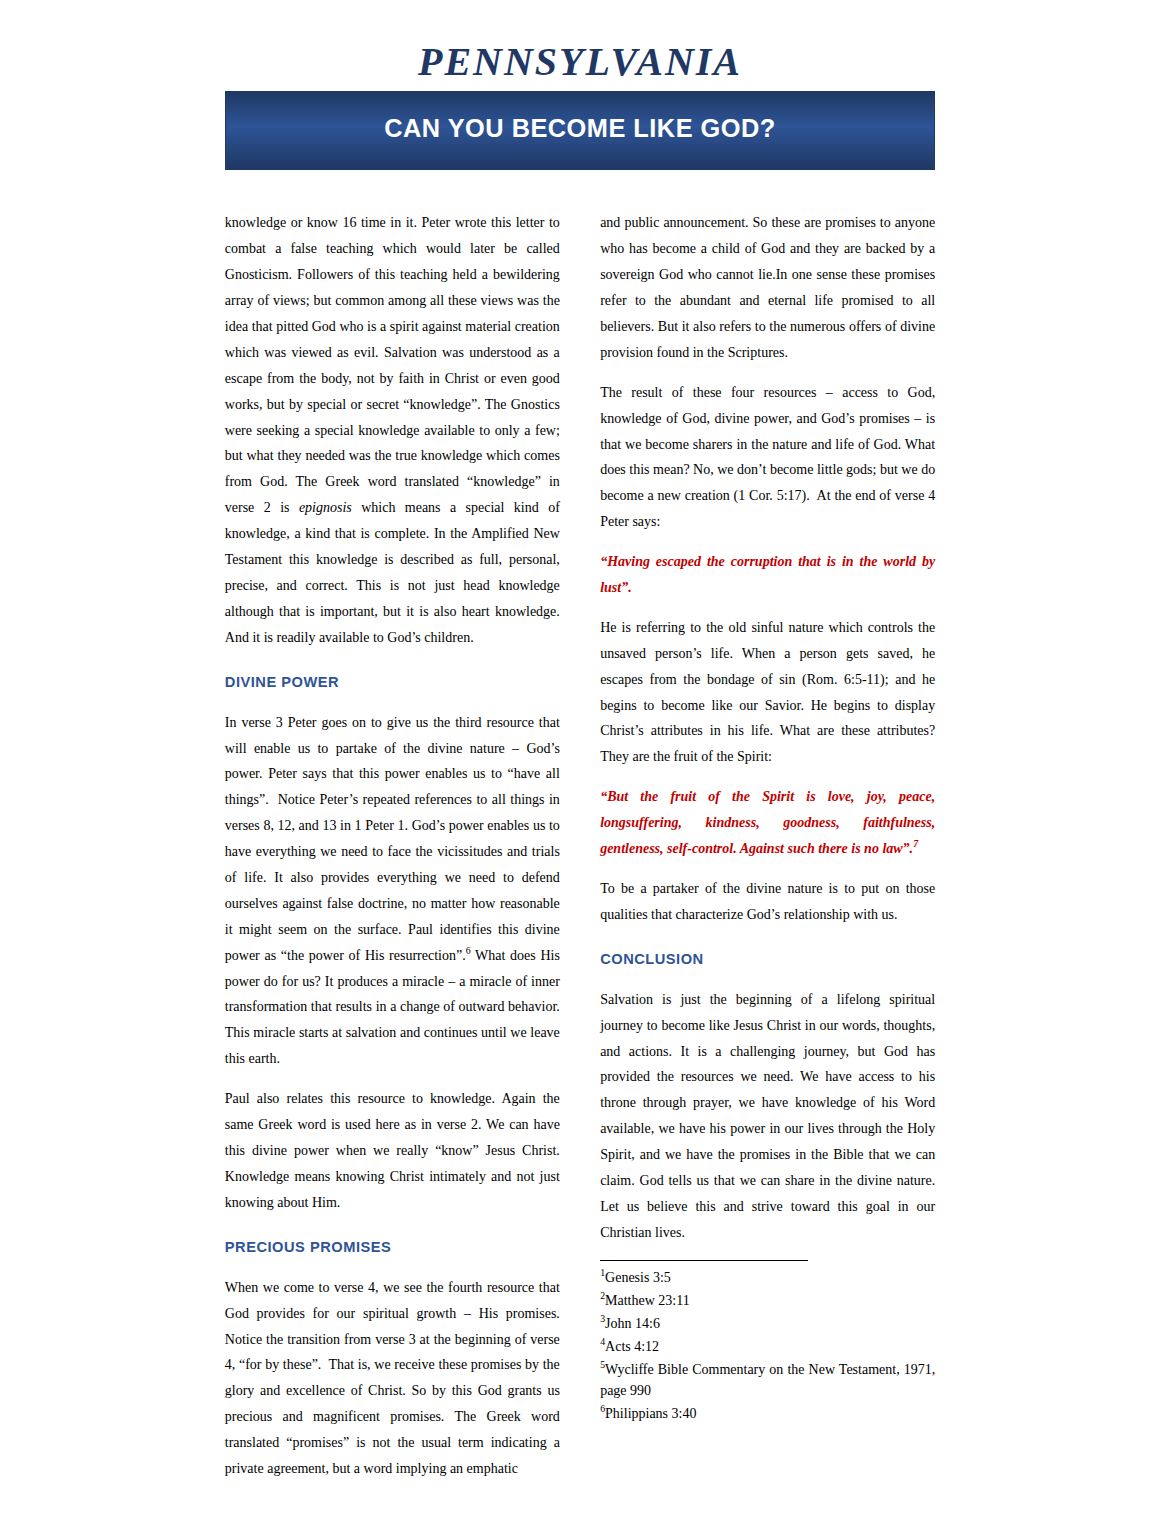PENNSYLVANIA
CAN YOU BECOME LIKE GOD?
knowledge or know 16 time in it. Peter wrote this letter to combat a false teaching which would later be called Gnosticism. Followers of this teaching held a bewildering array of views; but common among all these views was the idea that pitted God who is a spirit against material creation which was viewed as evil. Salvation was understood as a escape from the body, not by faith in Christ or even good works, but by special or secret “knowledge”. The Gnostics were seeking a special knowledge available to only a few; but what they needed was the true knowledge which comes from God. The Greek word translated “knowledge” in verse 2 is epignosis which means a special kind of knowledge, a kind that is complete. In the Amplified New Testament this knowledge is described as full, personal, precise, and correct. This is not just head knowledge although that is important, but it is also heart knowledge. And it is readily available to God’s children.
DIVINE POWER
In verse 3 Peter goes on to give us the third resource that will enable us to partake of the divine nature – God’s power. Peter says that this power enables us to “have all things”. Notice Peter’s repeated references to all things in verses 8, 12, and 13 in 1 Peter 1. God’s power enables us to have everything we need to face the vicissitudes and trials of life. It also provides everything we need to defend ourselves against false doctrine, no matter how reasonable it might seem on the surface. Paul identifies this divine power as “the power of His resurrection”.6 What does His power do for us? It produces a miracle – a miracle of inner transformation that results in a change of outward behavior. This miracle starts at salvation and continues until we leave this earth.
Paul also relates this resource to knowledge. Again the same Greek word is used here as in verse 2. We can have this divine power when we really “know” Jesus Christ. Knowledge means knowing Christ intimately and not just knowing about Him.
PRECIOUS PROMISES
When we come to verse 4, we see the fourth resource that God provides for our spiritual growth – His promises. Notice the transition from verse 3 at the beginning of verse 4, “for by these”. That is, we receive these promises by the glory and excellence of Christ. So by this God grants us precious and magnificent promises. The Greek word translated “promises” is not the usual term indicating a private agreement, but a word implying an emphatic
and public announcement. So these are promises to anyone who has become a child of God and they are backed by a sovereign God who cannot lie.In one sense these promises refer to the abundant and eternal life promised to all believers. But it also refers to the numerous offers of divine provision found in the Scriptures.
The result of these four resources – access to God, knowledge of God, divine power, and God’s promises – is that we become sharers in the nature and life of God. What does this mean? No, we don’t become little gods; but we do become a new creation (1 Cor. 5:17). At the end of verse 4 Peter says:
“Having escaped the corruption that is in the world by lust”.
He is referring to the old sinful nature which controls the unsaved person’s life. When a person gets saved, he escapes from the bondage of sin (Rom. 6:5-11); and he begins to become like our Savior. He begins to display Christ’s attributes in his life. What are these attributes? They are the fruit of the Spirit:
“But the fruit of the Spirit is love, joy, peace, longsuffering, kindness, goodness, faithfulness, gentleness, self-control. Against such there is no law”.7
To be a partaker of the divine nature is to put on those qualities that characterize God’s relationship with us.
CONCLUSION
Salvation is just the beginning of a lifelong spiritual journey to become like Jesus Christ in our words, thoughts, and actions. It is a challenging journey, but God has provided the resources we need. We have access to his throne through prayer, we have knowledge of his Word available, we have his power in our lives through the Holy Spirit, and we have the promises in the Bible that we can claim. God tells us that we can share in the divine nature. Let us believe this and strive toward this goal in our Christian lives.
1 Genesis 3:5
2 Matthew 23:11
3 John 14:6
4 Acts 4:12
5 Wycliffe Bible Commentary on the New Testament, 1971, page 990
6 Philippians 3:40